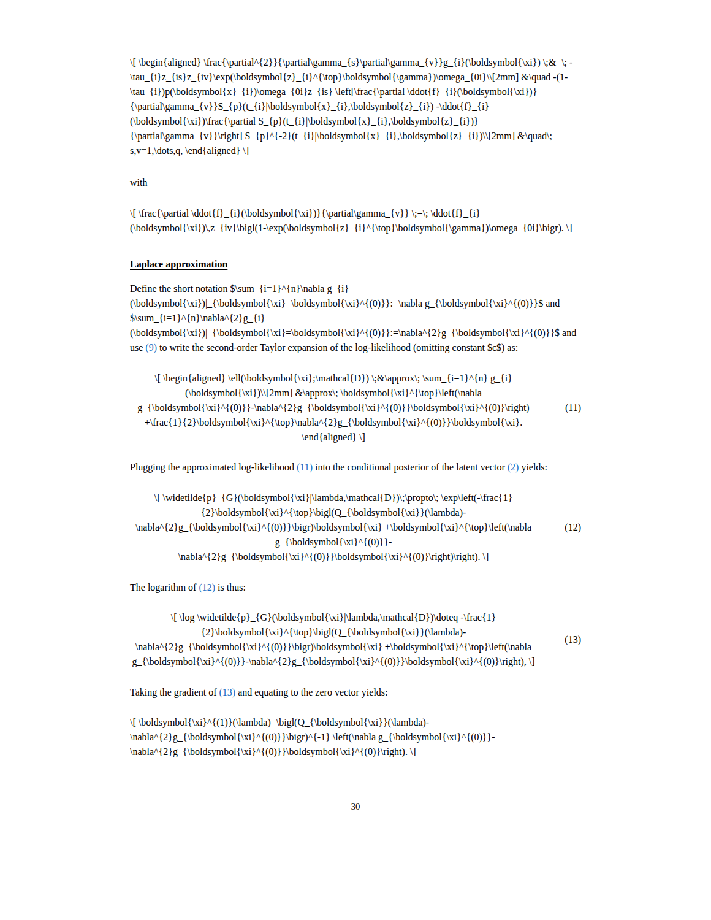\[ \begin{aligned} \frac{\partial^{2}}{\partial\gamma_{s}\partial\gamma_{v}}g_{i}(\boldsymbol{\xi}) \;&=\; -\tau_{i}z_{is}z_{iv}\exp(\boldsymbol{z}_{i}^{\top}\boldsymbol{\gamma})\omega_{0i}\\[2mm] &\quad -(1-\tau_{i})p(\boldsymbol{x}_{i})\omega_{0i}z_{is} \left[\frac{\partial \ddot{f}_{i}(\boldsymbol{\xi})}{\partial\gamma_{v}}S_{p}(t_{i}|\boldsymbol{x}_{i},\boldsymbol{z}_{i}) -\ddot{f}_{i}(\boldsymbol{\xi})\frac{\partial S_{p}(t_{i}|\boldsymbol{x}_{i},\boldsymbol{z}_{i})}{\partial\gamma_{v}}\right] S_{p}^{-2}(t_{i}|\boldsymbol{x}_{i},\boldsymbol{z}_{i})\\[2mm] &\quad\; s,v=1,\dots,q, \end{aligned} \]
with
\[ \frac{\partial \ddot{f}_{i}(\boldsymbol{\xi})}{\partial\gamma_{v}} \;=\; \ddot{f}_{i}(\boldsymbol{\xi})\,z_{iv}\bigl(1-\exp(\boldsymbol{z}_{i}^{\top}\boldsymbol{\gamma})\omega_{0i}\bigr). \]
Laplace approximation
Define the short notation $\sum_{i=1}^{n}\nabla g_{i}(\boldsymbol{\xi})|_{\boldsymbol{\xi}=\boldsymbol{\xi}^{(0)}}:=\nabla g_{\boldsymbol{\xi}^{(0)}}$ and $\sum_{i=1}^{n}\nabla^{2}g_{i}(\boldsymbol{\xi})|_{\boldsymbol{\xi}=\boldsymbol{\xi}^{(0)}}:=\nabla^{2}g_{\boldsymbol{\xi}^{(0)}}$ and use (9) to write the second-order Taylor expansion of the log-likelihood (omitting constant $c$) as:
\[ \begin{aligned} \ell(\boldsymbol{\xi};\mathcal{D}) \;&\approx\; \sum_{i=1}^{n} g_{i}(\boldsymbol{\xi})\\[2mm] &\approx\; \boldsymbol{\xi}^{\top}\left(\nabla g_{\boldsymbol{\xi}^{(0)}}-\nabla^{2}g_{\boldsymbol{\xi}^{(0)}}\boldsymbol{\xi}^{(0)}\right) +\frac{1}{2}\boldsymbol{\xi}^{\top}\nabla^{2}g_{\boldsymbol{\xi}^{(0)}}\boldsymbol{\xi}. \end{aligned} \]
(11)
Plugging the approximated log-likelihood (11) into the conditional posterior of the latent vector (2) yields:
\[ \widetilde{p}_{G}(\boldsymbol{\xi}|\lambda,\mathcal{D})\;\propto\; \exp\left(-\frac{1}{2}\boldsymbol{\xi}^{\top}\bigl(Q_{\boldsymbol{\xi}}(\lambda)-\nabla^{2}g_{\boldsymbol{\xi}^{(0)}}\bigr)\boldsymbol{\xi} +\boldsymbol{\xi}^{\top}\left(\nabla g_{\boldsymbol{\xi}^{(0)}}-\nabla^{2}g_{\boldsymbol{\xi}^{(0)}}\boldsymbol{\xi}^{(0)}\right)\right). \]
(12)
The logarithm of (12) is thus:
\[ \log \widetilde{p}_{G}(\boldsymbol{\xi}|\lambda,\mathcal{D})\doteq -\frac{1}{2}\boldsymbol{\xi}^{\top}\bigl(Q_{\boldsymbol{\xi}}(\lambda)-\nabla^{2}g_{\boldsymbol{\xi}^{(0)}}\bigr)\boldsymbol{\xi} +\boldsymbol{\xi}^{\top}\left(\nabla g_{\boldsymbol{\xi}^{(0)}}-\nabla^{2}g_{\boldsymbol{\xi}^{(0)}}\boldsymbol{\xi}^{(0)}\right), \]
(13)
Taking the gradient of (13) and equating to the zero vector yields:
\[ \boldsymbol{\xi}^{(1)}(\lambda)=\bigl(Q_{\boldsymbol{\xi}}(\lambda)-\nabla^{2}g_{\boldsymbol{\xi}^{(0)}}\bigr)^{-1} \left(\nabla g_{\boldsymbol{\xi}^{(0)}}-\nabla^{2}g_{\boldsymbol{\xi}^{(0)}}\boldsymbol{\xi}^{(0)}\right). \]
30